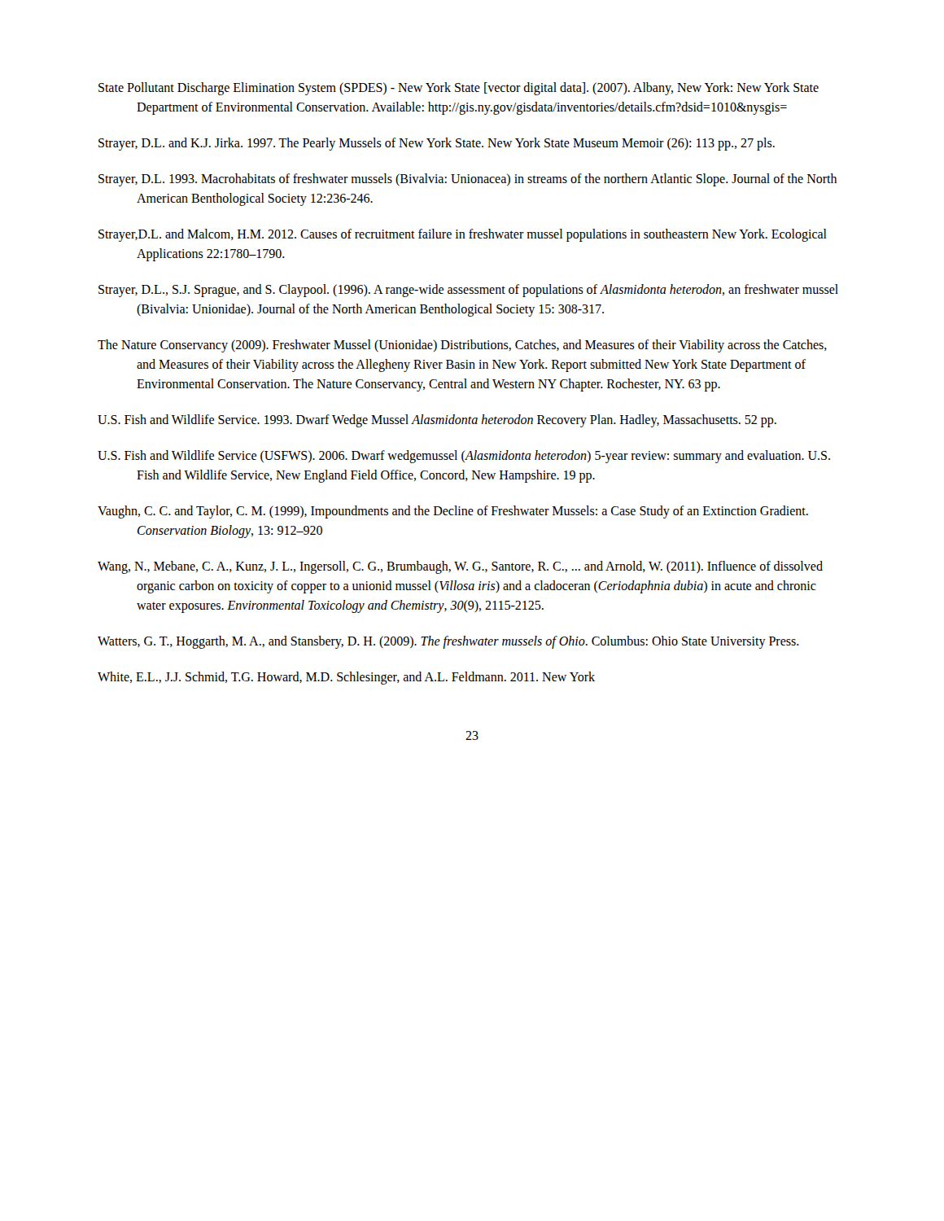State Pollutant Discharge Elimination System (SPDES) - New York State [vector digital data]. (2007). Albany, New York: New York State Department of Environmental Conservation. Available: http://gis.ny.gov/gisdata/inventories/details.cfm?dsid=1010&nysgis=
Strayer, D.L. and K.J. Jirka. 1997. The Pearly Mussels of New York State. New York State Museum Memoir (26): 113 pp., 27 pls.
Strayer, D.L. 1993. Macrohabitats of freshwater mussels (Bivalvia: Unionacea) in streams of the northern Atlantic Slope. Journal of the North American Benthological Society 12:236-246.
Strayer,D.L. and Malcom, H.M. 2012. Causes of recruitment failure in freshwater mussel populations in southeastern New York. Ecological Applications 22:1780–1790.
Strayer, D.L., S.J. Sprague, and S. Claypool. (1996). A range-wide assessment of populations of Alasmidonta heterodon, an freshwater mussel (Bivalvia: Unionidae). Journal of the North American Benthological Society 15: 308-317.
The Nature Conservancy (2009). Freshwater Mussel (Unionidae) Distributions, Catches, and Measures of their Viability across the Catches, and Measures of their Viability across the Allegheny River Basin in New York. Report submitted New York State Department of Environmental Conservation. The Nature Conservancy, Central and Western NY Chapter. Rochester, NY. 63 pp.
U.S. Fish and Wildlife Service. 1993. Dwarf Wedge Mussel Alasmidonta heterodon Recovery Plan. Hadley, Massachusetts. 52 pp.
U.S. Fish and Wildlife Service (USFWS). 2006. Dwarf wedgemussel (Alasmidonta heterodon) 5-year review: summary and evaluation. U.S. Fish and Wildlife Service, New England Field Office, Concord, New Hampshire. 19 pp.
Vaughn, C. C. and Taylor, C. M. (1999), Impoundments and the Decline of Freshwater Mussels: a Case Study of an Extinction Gradient. Conservation Biology, 13: 912–920
Wang, N., Mebane, C. A., Kunz, J. L., Ingersoll, C. G., Brumbaugh, W. G., Santore, R. C., ... and Arnold, W. (2011). Influence of dissolved organic carbon on toxicity of copper to a unionid mussel (Villosa iris) and a cladoceran (Ceriodaphnia dubia) in acute and chronic water exposures. Environmental Toxicology and Chemistry, 30(9), 2115-2125.
Watters, G. T., Hoggarth, M. A., and Stansbery, D. H. (2009). The freshwater mussels of Ohio. Columbus: Ohio State University Press.
White, E.L., J.J. Schmid, T.G. Howard, M.D. Schlesinger, and A.L. Feldmann. 2011. New York
23